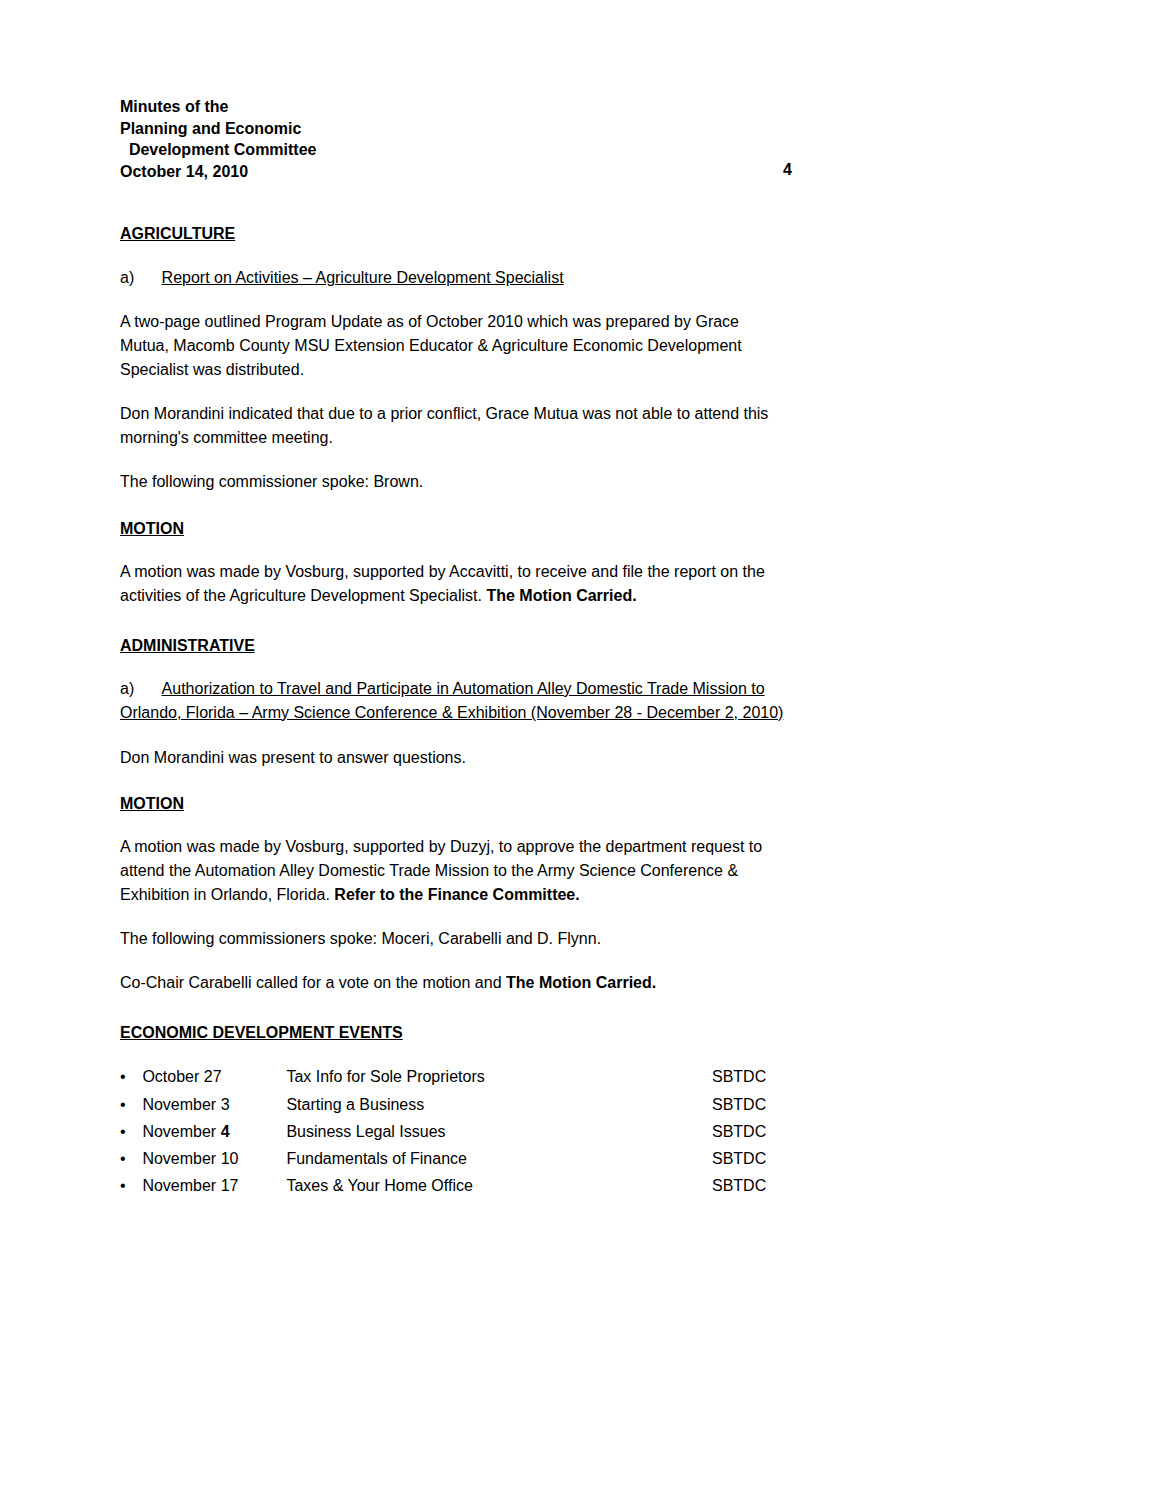Minutes of the
Planning and Economic
Development Committee
October 14, 2010
4
AGRICULTURE
a) Report on Activities – Agriculture Development Specialist
A two-page outlined Program Update as of October 2010 which was prepared by Grace Mutua, Macomb County MSU Extension Educator & Agriculture Economic Development Specialist was distributed.
Don Morandini indicated that due to a prior conflict, Grace Mutua was not able to attend this morning's committee meeting.
The following commissioner spoke: Brown.
MOTION
A motion was made by Vosburg, supported by Accavitti, to receive and file the report on the activities of the Agriculture Development Specialist. The Motion Carried.
ADMINISTRATIVE
a) Authorization to Travel and Participate in Automation Alley Domestic Trade Mission to Orlando, Florida – Army Science Conference & Exhibition (November 28 - December 2, 2010)
Don Morandini was present to answer questions.
MOTION
A motion was made by Vosburg, supported by Duzyj, to approve the department request to attend the Automation Alley Domestic Trade Mission to the Army Science Conference & Exhibition in Orlando, Florida. Refer to the Finance Committee.
The following commissioners spoke: Moceri, Carabelli and D. Flynn.
Co-Chair Carabelli called for a vote on the motion and The Motion Carried.
ECONOMIC DEVELOPMENT EVENTS
| • | October 27 | Tax Info for Sole Proprietors | SBTDC |
| • | November 3 | Starting a Business | SBTDC |
| • | November 4 | Business Legal Issues | SBTDC |
| • | November 10 | Fundamentals of Finance | SBTDC |
| • | November 17 | Taxes & Your Home Office | SBTDC |